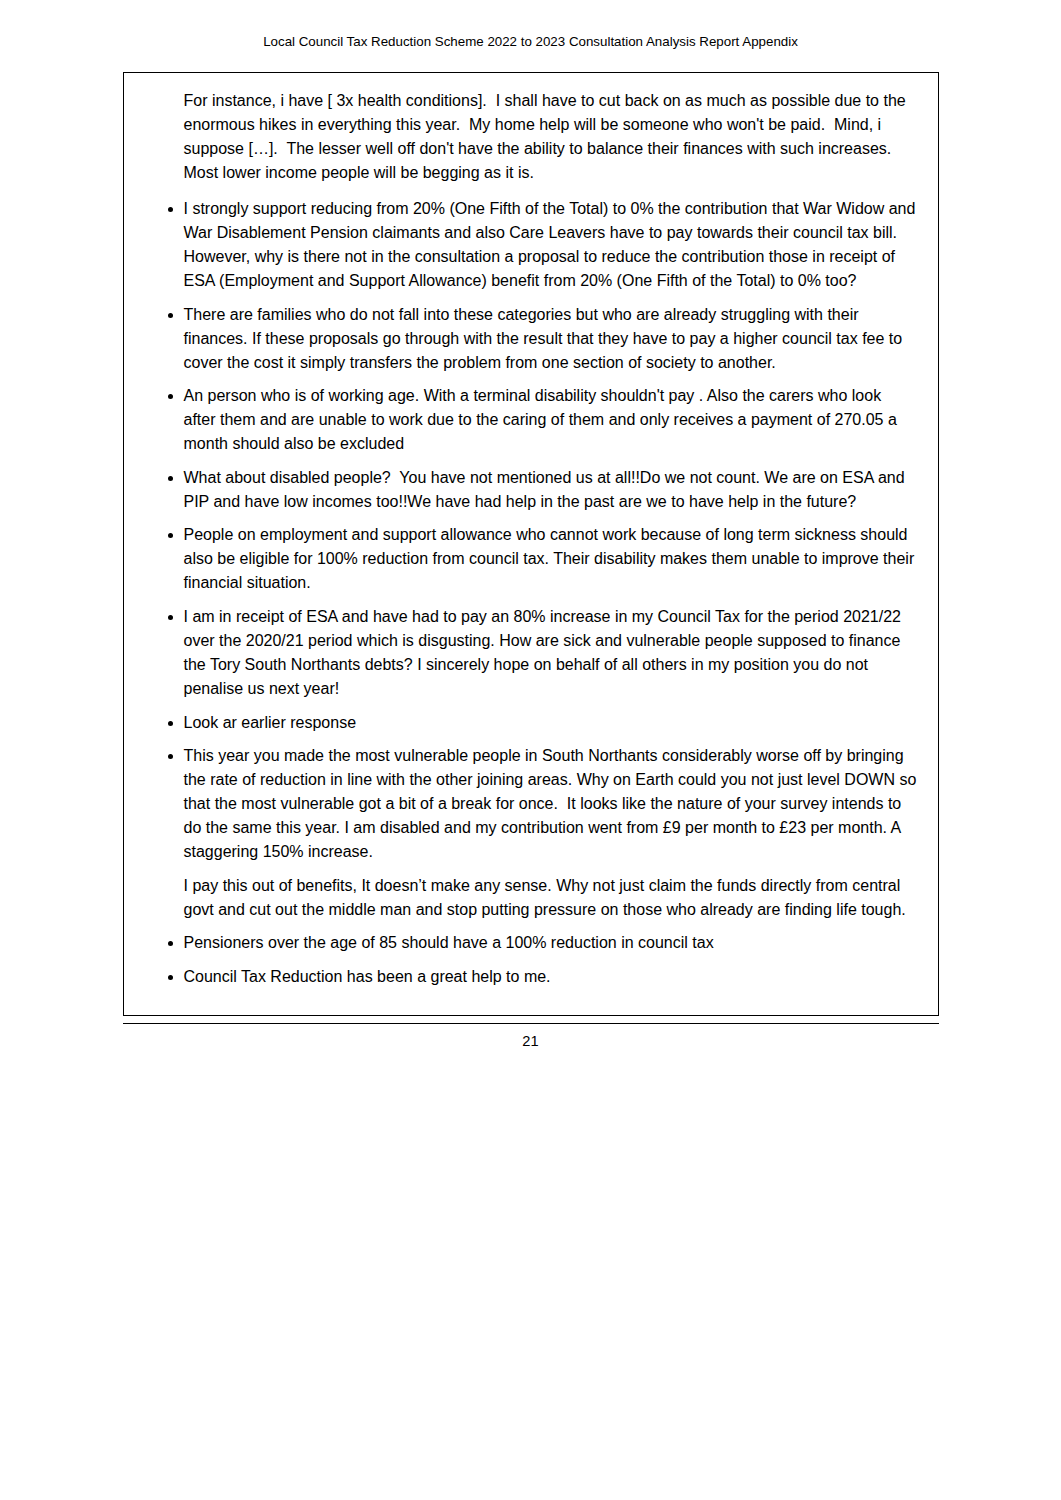Local Council Tax Reduction Scheme 2022 to 2023 Consultation Analysis Report Appendix
For instance, i have [ 3x health conditions]. I shall have to cut back on as much as possible due to the enormous hikes in everything this year. My home help will be someone who won't be paid. Mind, i suppose […]. The lesser well off don't have the ability to balance their finances with such increases. Most lower income people will be begging as it is.
I strongly support reducing from 20% (One Fifth of the Total) to 0% the contribution that War Widow and War Disablement Pension claimants and also Care Leavers have to pay towards their council tax bill. However, why is there not in the consultation a proposal to reduce the contribution those in receipt of ESA (Employment and Support Allowance) benefit from 20% (One Fifth of the Total) to 0% too?
There are families who do not fall into these categories but who are already struggling with their finances. If these proposals go through with the result that they have to pay a higher council tax fee to cover the cost it simply transfers the problem from one section of society to another.
An person who is of working age. With a terminal disability shouldn't pay . Also the carers who look after them and are unable to work due to the caring of them and only receives a payment of 270.05 a month should also be excluded
What about disabled people? You have not mentioned us at all!!Do we not count. We are on ESA and PIP and have low incomes too!!We have had help in the past are we to have help in the future?
People on employment and support allowance who cannot work because of long term sickness should also be eligible for 100% reduction from council tax. Their disability makes them unable to improve their financial situation.
I am in receipt of ESA and have had to pay an 80% increase in my Council Tax for the period 2021/22 over the 2020/21 period which is disgusting. How are sick and vulnerable people supposed to finance the Tory South Northants debts? I sincerely hope on behalf of all others in my position you do not penalise us next year!
Look ar earlier response
This year you made the most vulnerable people in South Northants considerably worse off by bringing the rate of reduction in line with the other joining areas. Why on Earth could you not just level DOWN so that the most vulnerable got a bit of a break for once. It looks like the nature of your survey intends to do the same this year. I am disabled and my contribution went from £9 per month to £23 per month. A staggering 150% increase.
I pay this out of benefits, It doesn’t make any sense. Why not just claim the funds directly from central govt and cut out the middle man and stop putting pressure on those who already are finding life tough.
Pensioners over the age of 85 should have a 100% reduction in council tax
Council Tax Reduction has been a great help to me.
21